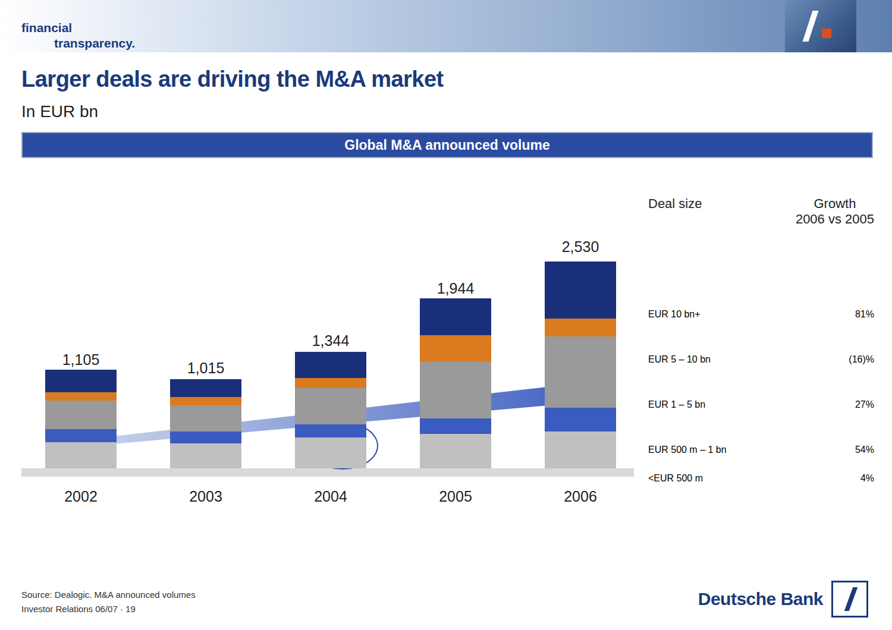financial transparency.
Larger deals are driving the M&A market
In EUR bn
Global M&A announced volume
CAGR
23%
1,105
2002
1,015
2003
1,344
2004
1,944
2005
2,530
2006
Deal size
Growth
2006 vs 2005
EUR 10 bn+
81%
EUR 5 – 10 bn
(16)%
EUR 1 – 5 bn
27%
EUR 500 m – 1 bn
54%
<EUR 500 m
4%
Source: Dealogic. M&A announced volumes
Investor Relations 06/07 · 19
Deutsche Bank